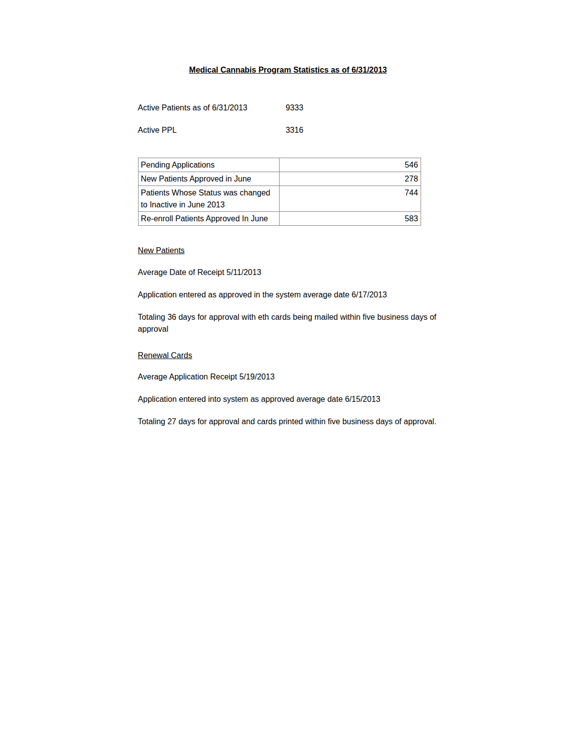Medical Cannabis Program Statistics as of 6/31/2013
Active Patients as of 6/31/20139333
Active PPL3316
| Pending Applications | 546 |
| New Patients Approved in June | 278 |
| Patients Whose Status was changed to Inactive in June 2013 | 744 |
| Re-enroll Patients Approved In June | 583 |
New Patients
Average Date of Receipt 5/11/2013
Application entered as approved in the system average date 6/17/2013
Totaling 36 days for approval with eth cards being mailed within five business days of approval
Renewal Cards
Average Application Receipt 5/19/2013
Application entered into system as approved average date 6/15/2013
Totaling 27 days for approval and cards printed within five business days of approval.